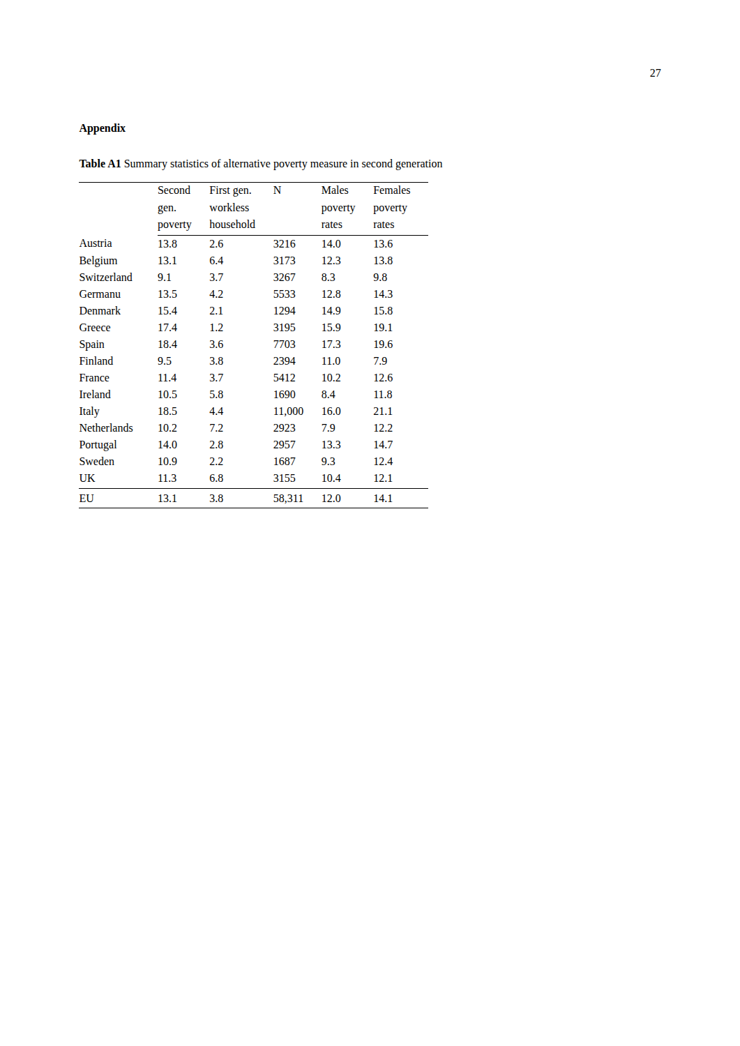27
Appendix
Table A1 Summary statistics of alternative poverty measure in second generation
| | Second | First gen. | N | Males | Females |
| --- | --- | --- | --- | --- | --- |
| gen. | workless | | poverty | poverty |
| poverty | household | | rates | rates |
| Austria | 13.8 | 2.6 | 3216 | 14.0 | 13.6 |
| Belgium | 13.1 | 6.4 | 3173 | 12.3 | 13.8 |
| Switzerland | 9.1 | 3.7 | 3267 | 8.3 | 9.8 |
| Germanu | 13.5 | 4.2 | 5533 | 12.8 | 14.3 |
| Denmark | 15.4 | 2.1 | 1294 | 14.9 | 15.8 |
| Greece | 17.4 | 1.2 | 3195 | 15.9 | 19.1 |
| Spain | 18.4 | 3.6 | 7703 | 17.3 | 19.6 |
| Finland | 9.5 | 3.8 | 2394 | 11.0 | 7.9 |
| France | 11.4 | 3.7 | 5412 | 10.2 | 12.6 |
| Ireland | 10.5 | 5.8 | 1690 | 8.4 | 11.8 |
| Italy | 18.5 | 4.4 | 11,000 | 16.0 | 21.1 |
| Netherlands | 10.2 | 7.2 | 2923 | 7.9 | 12.2 |
| Portugal | 14.0 | 2.8 | 2957 | 13.3 | 14.7 |
| Sweden | 10.9 | 2.2 | 1687 | 9.3 | 12.4 |
| UK | 11.3 | 6.8 | 3155 | 10.4 | 12.1 |
| EU | 13.1 | 3.8 | 58,311 | 12.0 | 14.1 |